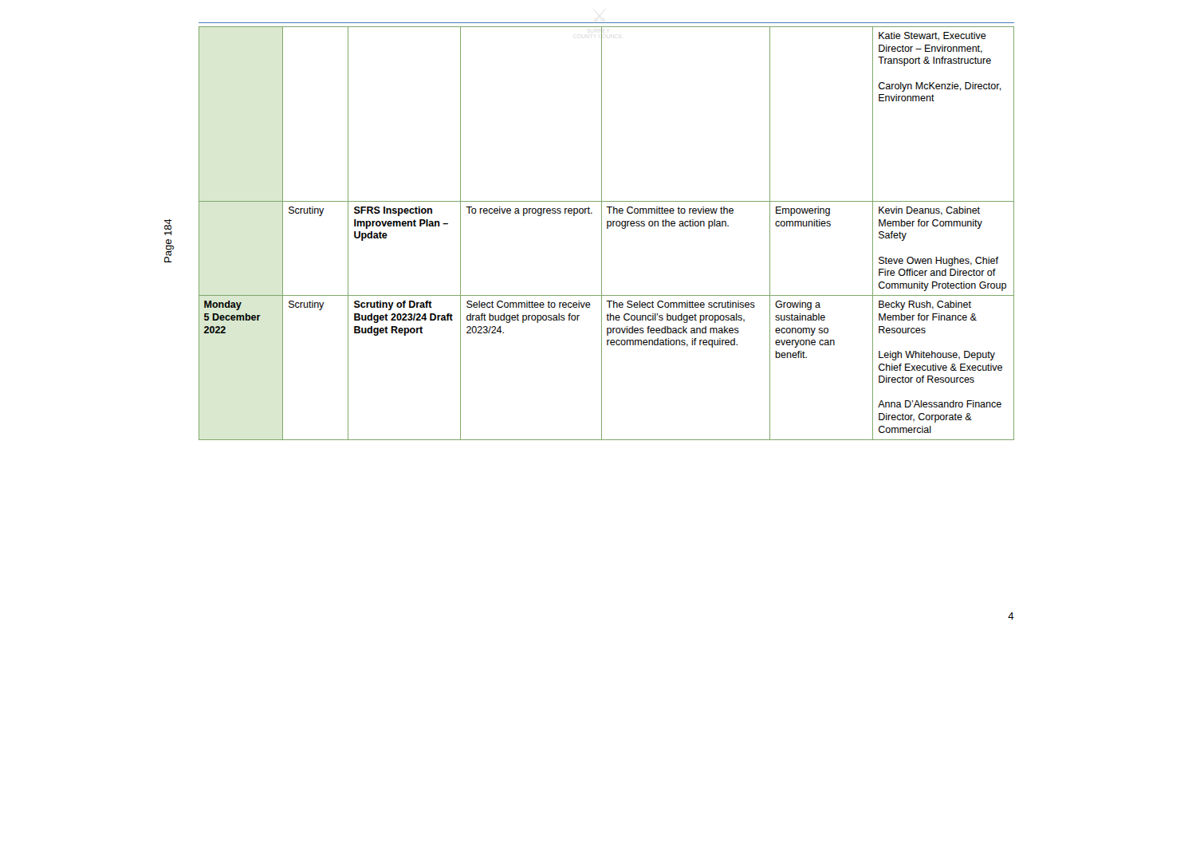⚔
SURREY
COUNTY COUNCIL
Page 184
| | | | | | | Katie Stewart, Executive Director – Environment, Transport & Infrastructure Carolyn McKenzie, Director, Environment |
| | Scrutiny | SFRS Inspection Improvement Plan – Update | To receive a progress report. | The Committee to review the progress on the action plan. | Empowering communities | Kevin Deanus, Cabinet Member for Community Safety Steve Owen Hughes, Chief Fire Officer and Director of Community Protection Group |
| Monday 5 December 2022 | Scrutiny | Scrutiny of Draft Budget 2023/24 Draft Budget Report | Select Committee to receive draft budget proposals for 2023/24. | The Select Committee scrutinises the Council’s budget proposals, provides feedback and makes recommendations, if required. | Growing a sustainable economy so everyone can benefit. | Becky Rush, Cabinet Member for Finance & Resources Leigh Whitehouse, Deputy Chief Executive & Executive Director of Resources Anna D’Alessandro Finance Director, Corporate & Commercial |
4